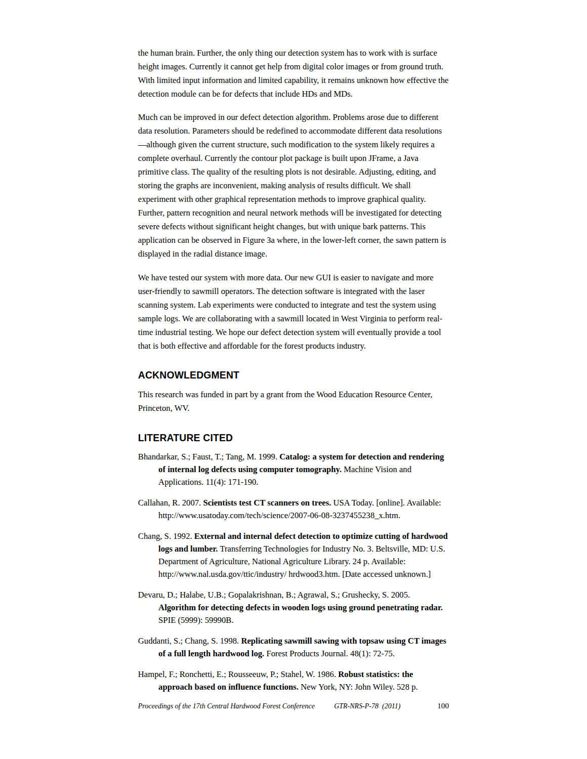the human brain. Further, the only thing our detection system has to work with is surface height images. Currently it cannot get help from digital color images or from ground truth. With limited input information and limited capability, it remains unknown how effective the detection module can be for defects that include HDs and MDs.
Much can be improved in our defect detection algorithm. Problems arose due to different data resolution. Parameters should be redefined to accommodate different data resolutions—although given the current structure, such modification to the system likely requires a complete overhaul. Currently the contour plot package is built upon JFrame, a Java primitive class. The quality of the resulting plots is not desirable. Adjusting, editing, and storing the graphs are inconvenient, making analysis of results difficult. We shall experiment with other graphical representation methods to improve graphical quality. Further, pattern recognition and neural network methods will be investigated for detecting severe defects without significant height changes, but with unique bark patterns. This application can be observed in Figure 3a where, in the lower-left corner, the sawn pattern is displayed in the radial distance image.
We have tested our system with more data. Our new GUI is easier to navigate and more user-friendly to sawmill operators. The detection software is integrated with the laser scanning system. Lab experiments were conducted to integrate and test the system using sample logs. We are collaborating with a sawmill located in West Virginia to perform real-time industrial testing. We hope our defect detection system will eventually provide a tool that is both effective and affordable for the forest products industry.
ACKNOWLEDGMENT
This research was funded in part by a grant from the Wood Education Resource Center, Princeton, WV.
LITERATURE CITED
Bhandarkar, S.; Faust, T.; Tang, M. 1999. Catalog: a system for detection and rendering of internal log defects using computer tomography. Machine Vision and Applications. 11(4): 171-190.
Callahan, R. 2007. Scientists test CT scanners on trees. USA Today. [online]. Available: http://www.usatoday.com/tech/science/2007-06-08-3237455238_x.htm.
Chang, S. 1992. External and internal defect detection to optimize cutting of hardwood logs and lumber. Transferring Technologies for Industry No. 3. Beltsville, MD: U.S. Department of Agriculture, National Agriculture Library. 24 p. Available: http://www.nal.usda.gov/ttic/industry/ hrdwood3.htm. [Date accessed unknown.]
Devaru, D.; Halabe, U.B.; Gopalakrishnan, B.; Agrawal, S.; Grushecky, S. 2005. Algorithm for detecting defects in wooden logs using ground penetrating radar. SPIE (5999): 59990B.
Guddanti, S.; Chang, S. 1998. Replicating sawmill sawing with topsaw using CT images of a full length hardwood log. Forest Products Journal. 48(1): 72-75.
Hampel, F.; Ronchetti, E.; Rousseeuw, P.; Stahel, W. 1986. Robust statistics: the approach based on influence functions. New York, NY: John Wiley. 528 p.
Proceedings of the 17th Central Hardwood Forest Conference GTR-NRS-P-78 (2011) 100